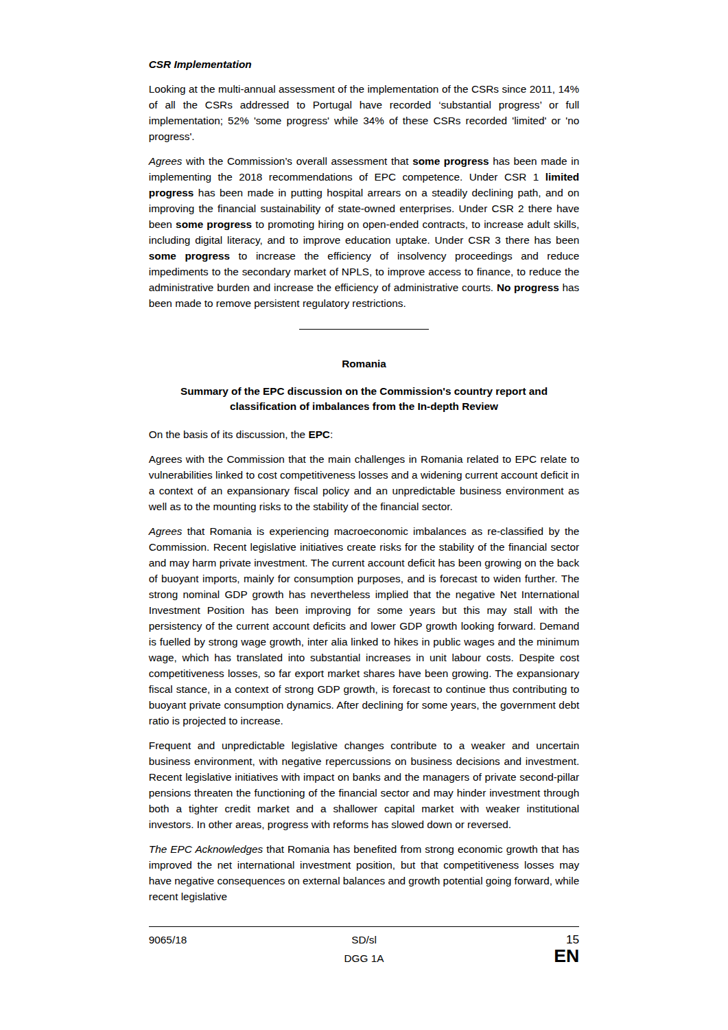CSR Implementation
Looking at the multi-annual assessment of the implementation of the CSRs since 2011, 14% of all the CSRs addressed to Portugal have recorded ‘substantial progress’ or full implementation; 52% 'some progress' while 34% of these CSRs recorded 'limited' or 'no progress'.
Agrees with the Commission’s overall assessment that some progress has been made in implementing the 2018 recommendations of EPC competence. Under CSR 1 limited progress has been made in putting hospital arrears on a steadily declining path, and on improving the financial sustainability of state-owned enterprises. Under CSR 2 there have been some progress to promoting hiring on open-ended contracts, to increase adult skills, including digital literacy, and to improve education uptake. Under CSR 3 there has been some progress to increase the efficiency of insolvency proceedings and reduce impediments to the secondary market of NPLS, to improve access to finance, to reduce the administrative burden and increase the efficiency of administrative courts. No progress has been made to remove persistent regulatory restrictions.
Romania
Summary of the EPC discussion on the Commission's country report and classification of imbalances from the In-depth Review
On the basis of its discussion, the EPC:
Agrees with the Commission that the main challenges in Romania related to EPC relate to vulnerabilities linked to cost competitiveness losses and a widening current account deficit in a context of an expansionary fiscal policy and an unpredictable business environment as well as to the mounting risks to the stability of the financial sector.
Agrees that Romania is experiencing macroeconomic imbalances as re-classified by the Commission. Recent legislative initiatives create risks for the stability of the financial sector and may harm private investment. The current account deficit has been growing on the back of buoyant imports, mainly for consumption purposes, and is forecast to widen further. The strong nominal GDP growth has nevertheless implied that the negative Net International Investment Position has been improving for some years but this may stall with the persistency of the current account deficits and lower GDP growth looking forward. Demand is fuelled by strong wage growth, inter alia linked to hikes in public wages and the minimum wage, which has translated into substantial increases in unit labour costs. Despite cost competitiveness losses, so far export market shares have been growing. The expansionary fiscal stance, in a context of strong GDP growth, is forecast to continue thus contributing to buoyant private consumption dynamics. After declining for some years, the government debt ratio is projected to increase.
Frequent and unpredictable legislative changes contribute to a weaker and uncertain business environment, with negative repercussions on business decisions and investment. Recent legislative initiatives with impact on banks and the managers of private second-pillar pensions threaten the functioning of the financial sector and may hinder investment through both a tighter credit market and a shallower capital market with weaker institutional investors. In other areas, progress with reforms has slowed down or reversed.
The EPC Acknowledges that Romania has benefited from strong economic growth that has improved the net international investment position, but that competitiveness losses may have negative consequences on external balances and growth potential going forward, while recent legislative
9065/18
SD/sl
15
DGG 1A
EN